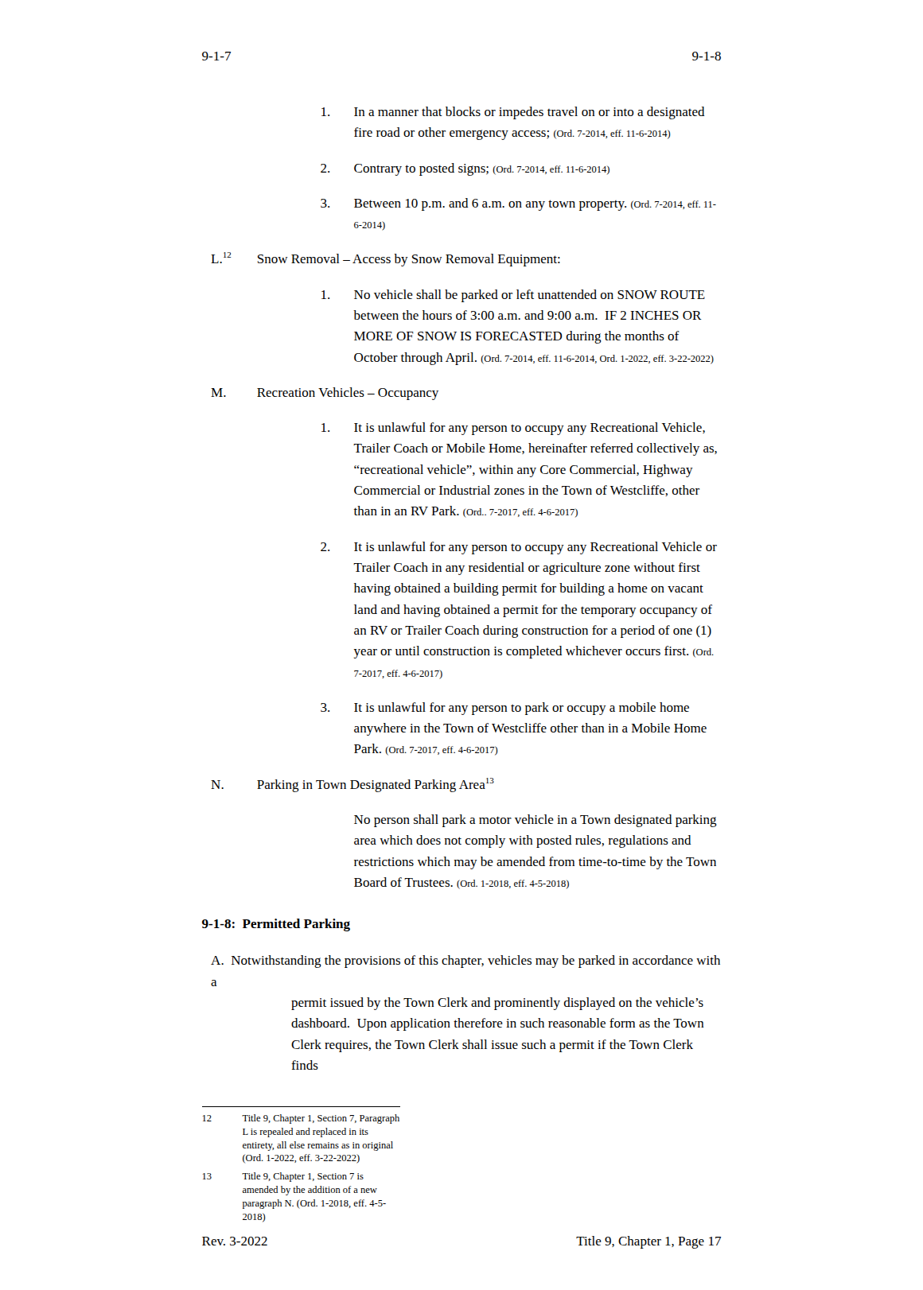9-1-7 9-1-8
1. In a manner that blocks or impedes travel on or into a designated fire road or other emergency access; (Ord. 7-2014, eff. 11-6-2014)
2. Contrary to posted signs; (Ord. 7-2014, eff. 11-6-2014)
3. Between 10 p.m. and 6 a.m. on any town property. (Ord. 7-2014, eff. 11-6-2014)
L.12 Snow Removal – Access by Snow Removal Equipment:
1. No vehicle shall be parked or left unattended on SNOW ROUTE between the hours of 3:00 a.m. and 9:00 a.m. IF 2 INCHES OR MORE OF SNOW IS FORECASTED during the months of October through April. (Ord. 7-2014, eff. 11-6-2014, Ord. 1-2022, eff. 3-22-2022)
M. Recreation Vehicles – Occupancy
1. It is unlawful for any person to occupy any Recreational Vehicle, Trailer Coach or Mobile Home, hereinafter referred collectively as, “recreational vehicle”, within any Core Commercial, Highway Commercial or Industrial zones in the Town of Westcliffe, other than in an RV Park. (Ord.. 7-2017, eff. 4-6-2017)
2. It is unlawful for any person to occupy any Recreational Vehicle or Trailer Coach in any residential or agriculture zone without first having obtained a building permit for building a home on vacant land and having obtained a permit for the temporary occupancy of an RV or Trailer Coach during construction for a period of one (1) year or until construction is completed whichever occurs first. (Ord. 7-2017, eff. 4-6-2017)
3. It is unlawful for any person to park or occupy a mobile home anywhere in the Town of Westcliffe other than in a Mobile Home Park. (Ord. 7-2017, eff. 4-6-2017)
N. Parking in Town Designated Parking Area13
No person shall park a motor vehicle in a Town designated parking area which does not comply with posted rules, regulations and restrictions which may be amended from time-to-time by the Town Board of Trustees. (Ord. 1-2018, eff. 4-5-2018)
9-1-8: Permitted Parking
A. Notwithstanding the provisions of this chapter, vehicles may be parked in accordance with a permit issued by the Town Clerk and prominently displayed on the vehicle’s dashboard. Upon application therefore in such reasonable form as the Town Clerk requires, the Town Clerk shall issue such a permit if the Town Clerk finds
12 Title 9, Chapter 1, Section 7, Paragraph L is repealed and replaced in its entirety, all else remains as in original (Ord. 1-2022, eff. 3-22-2022)
13 Title 9, Chapter 1, Section 7 is amended by the addition of a new paragraph N. (Ord. 1-2018, eff. 4-5-2018)
Rev. 3-2022 Title 9, Chapter 1, Page 17